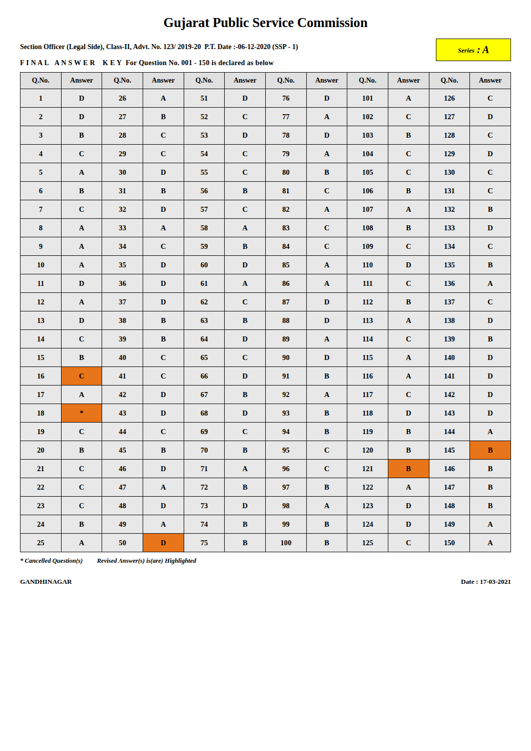Gujarat Public Service Commission
Section Officer (Legal Side), Class-II, Advt. No. 123/ 2019-20 P.T. Date :-06-12-2020 (SSP - 1)
Series : A
F I N A L A N S W E R K E Y For Question No. 001 - 150 is declared as below
| Q.No. | Answer | Q.No. | Answer | Q.No. | Answer | Q.No. | Answer | Q.No. | Answer | Q.No. | Answer |
| --- | --- | --- | --- | --- | --- | --- | --- | --- | --- | --- | --- |
| 1 | D | 26 | A | 51 | D | 76 | D | 101 | A | 126 | C |
| 2 | D | 27 | B | 52 | C | 77 | A | 102 | C | 127 | D |
| 3 | B | 28 | C | 53 | D | 78 | D | 103 | B | 128 | C |
| 4 | C | 29 | C | 54 | C | 79 | A | 104 | C | 129 | D |
| 5 | A | 30 | D | 55 | C | 80 | B | 105 | C | 130 | C |
| 6 | B | 31 | B | 56 | B | 81 | C | 106 | B | 131 | C |
| 7 | C | 32 | D | 57 | C | 82 | A | 107 | A | 132 | B |
| 8 | A | 33 | A | 58 | A | 83 | C | 108 | B | 133 | D |
| 9 | A | 34 | C | 59 | B | 84 | C | 109 | C | 134 | C |
| 10 | A | 35 | D | 60 | D | 85 | A | 110 | D | 135 | B |
| 11 | D | 36 | D | 61 | A | 86 | A | 111 | C | 136 | A |
| 12 | A | 37 | D | 62 | C | 87 | D | 112 | B | 137 | C |
| 13 | D | 38 | B | 63 | B | 88 | D | 113 | A | 138 | D |
| 14 | C | 39 | B | 64 | D | 89 | A | 114 | C | 139 | B |
| 15 | B | 40 | C | 65 | C | 90 | D | 115 | A | 140 | D |
| 16 | C | 41 | C | 66 | D | 91 | B | 116 | A | 141 | D |
| 17 | A | 42 | D | 67 | B | 92 | A | 117 | C | 142 | D |
| 18 | * | 43 | D | 68 | D | 93 | B | 118 | D | 143 | D |
| 19 | C | 44 | C | 69 | C | 94 | B | 119 | B | 144 | A |
| 20 | B | 45 | B | 70 | B | 95 | C | 120 | B | 145 | B |
| 21 | C | 46 | D | 71 | A | 96 | C | 121 | B | 146 | B |
| 22 | C | 47 | A | 72 | B | 97 | B | 122 | A | 147 | B |
| 23 | C | 48 | D | 73 | D | 98 | A | 123 | D | 148 | B |
| 24 | B | 49 | A | 74 | B | 99 | B | 124 | D | 149 | A |
| 25 | A | 50 | D | 75 | B | 100 | B | 125 | C | 150 | A |
* Cancelled Question(s) Revised Answer(s) is(are) Highlighted
GANDHINAGAR Date : 17-03-2021